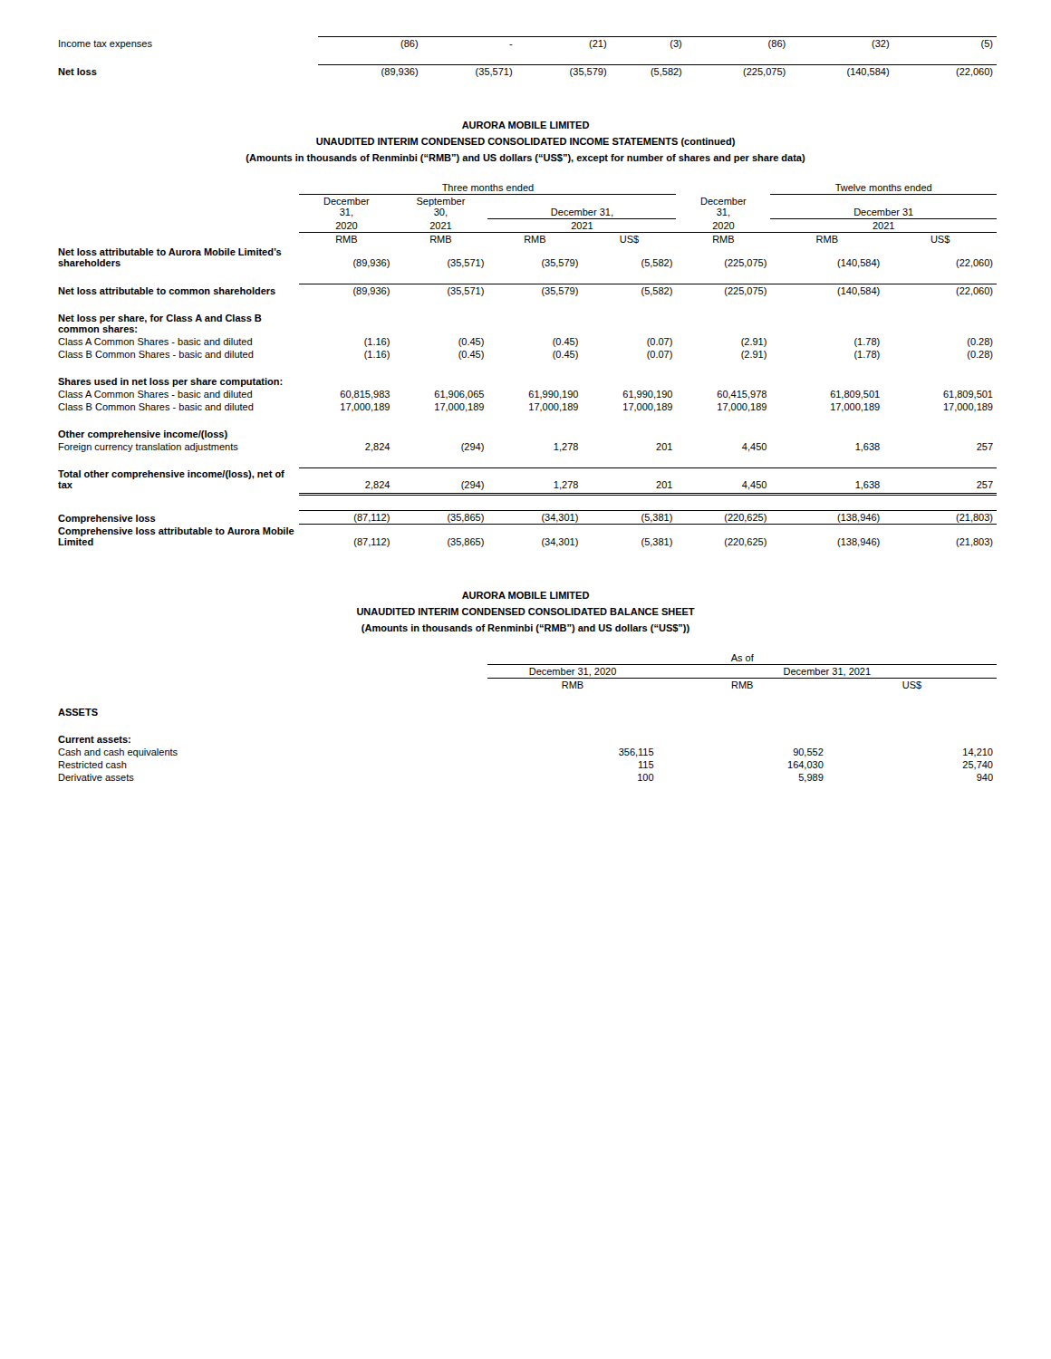| Income tax expenses | (86) | - | (21) | (3) | (86) | (32) | (5) |
| Net loss | (89,936) | (35,571) | (35,579) | (5,582) | (225,075) | (140,584) | (22,060) |
AURORA MOBILE LIMITED
UNAUDITED INTERIM CONDENSED CONSOLIDATED INCOME STATEMENTS (continued)
(Amounts in thousands of Renminbi (“RMB”) and US dollars (“US$”), except for number of shares and per share data)
| | Three months ended | | Twelve months ended |
| | December 31, | September 30, | December 31, | December 31, | December 31 |
| | 2020 | 2021 | 2021 | 2020 | 2021 |
| | RMB | RMB | RMB | US$ | RMB | RMB | US$ |
| Net loss attributable to Aurora Mobile Limited’s shareholders | (89,936) | (35,571) | (35,579) | (5,582) | (225,075) | (140,584) | (22,060) |
| Net loss attributable to common shareholders | (89,936) | (35,571) | (35,579) | (5,582) | (225,075) | (140,584) | (22,060) |
| Net loss per share, for Class A and Class B common shares: | |
| Class A Common Shares - basic and diluted | (1.16) | (0.45) | (0.45) | (0.07) | (2.91) | (1.78) | (0.28) |
| Class B Common Shares - basic and diluted | (1.16) | (0.45) | (0.45) | (0.07) | (2.91) | (1.78) | (0.28) |
| Shares used in net loss per share computation: | |
| Class A Common Shares - basic and diluted | 60,815,983 | 61,906,065 | 61,990,190 | 61,990,190 | 60,415,978 | 61,809,501 | 61,809,501 |
| Class B Common Shares - basic and diluted | 17,000,189 | 17,000,189 | 17,000,189 | 17,000,189 | 17,000,189 | 17,000,189 | 17,000,189 |
| Other comprehensive income/(loss) | |
| Foreign currency translation adjustments | 2,824 | (294) | 1,278 | 201 | 4,450 | 1,638 | 257 |
| Total other comprehensive income/(loss), net of tax | 2,824 | (294) | 1,278 | 201 | 4,450 | 1,638 | 257 |
| Comprehensive loss | (87,112) | (35,865) | (34,301) | (5,381) | (220,625) | (138,946) | (21,803) |
| Comprehensive loss attributable to Aurora Mobile Limited | (87,112) | (35,865) | (34,301) | (5,381) | (220,625) | (138,946) | (21,803) |
AURORA MOBILE LIMITED
UNAUDITED INTERIM CONDENSED CONSOLIDATED BALANCE SHEET
(Amounts in thousands of Renminbi (“RMB”) and US dollars (“US$”))
| | As of |
| | December 31, 2020 | December 31, 2021 |
| | RMB | RMB | US$ |
| ASSETS | |
| Current assets: | |
| Cash and cash equivalents | 356,115 | 90,552 | 14,210 |
| Restricted cash | 115 | 164,030 | 25,740 |
| Derivative assets | 100 | 5,989 | 940 |